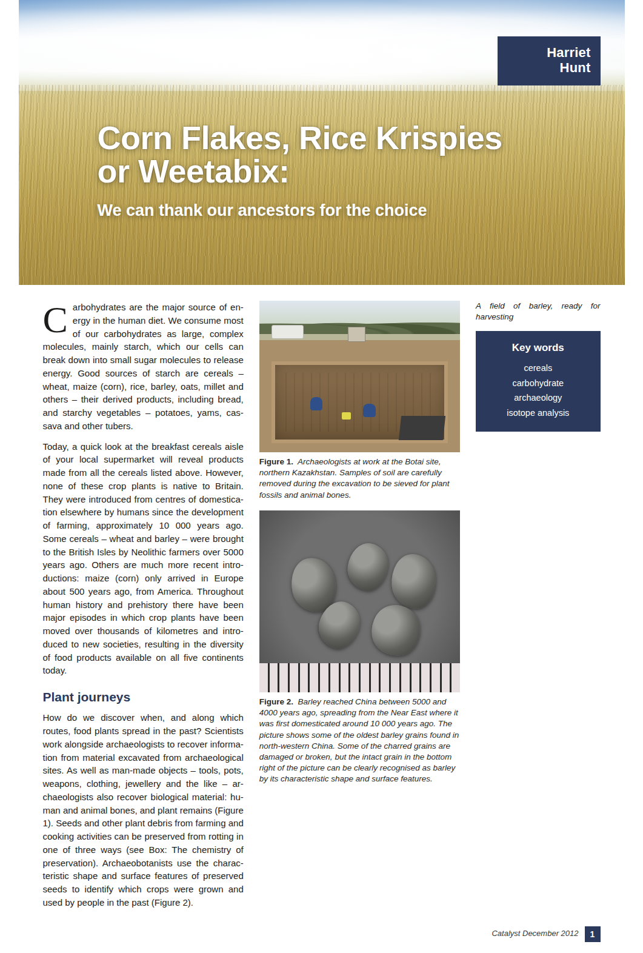Harriet
Hunt
Corn Flakes, Rice Krispiesor Weetabix:
We can thank our ancestors for the choice
Carbohydrates are the major source of energy in the human diet. We consume most of our carbohydrates as large, complex molecules, mainly starch, which our cells can break down into small sugar molecules to release energy. Good sources of starch are cereals – wheat, maize (corn), rice, barley, oats, millet and others – their derived products, including bread, and starchy vegetables – potatoes, yams, cassava and other tubers.
Today, a quick look at the breakfast cereals aisle of your local supermarket will reveal products made from all the cereals listed above. However, none of these crop plants is native to Britain. They were introduced from centres of domestication elsewhere by humans since the development of farming, approximately 10 000 years ago. Some cereals – wheat and barley – were brought to the British Isles by Neolithic farmers over 5000 years ago. Others are much more recent introductions: maize (corn) only arrived in Europe about 500 years ago, from America. Throughout human history and prehistory there have been major episodes in which crop plants have been moved over thousands of kilometres and introduced to new societies, resulting in the diversity of food products available on all five continents today.
Plant journeys
How do we discover when, and along which routes, food plants spread in the past? Scientists work alongside archaeologists to recover information from material excavated from archaeological sites. As well as man-made objects – tools, pots, weapons, clothing, jewellery and the like – archaeologists also recover biological material: human and animal bones, and plant remains (Figure 1). Seeds and other plant debris from farming and cooking activities can be preserved from rotting in one of three ways (see Box: The chemistry of preservation). Archaeobotanists use the characteristic shape and surface features of preserved seeds to identify which crops were grown and used by people in the past (Figure 2).
Figure 1. Archaeologists at work at the Botai site, northern Kazakhstan. Samples of soil are carefully removed during the excavation to be sieved for plant fossils and animal bones.
Figure 2. Barley reached China between 5000 and 4000 years ago, spreading from the Near East where it was first domesticated around 10 000 years ago. The picture shows some of the oldest barley grains found in north-western China. Some of the charred grains are damaged or broken, but the intact grain in the bottom right of the picture can be clearly recognised as barley by its characteristic shape and surface features.
A field of barley, ready for harvesting
Key words
cereals
carbohydrate
archaeology
isotope analysis
Catalyst December 2012 1